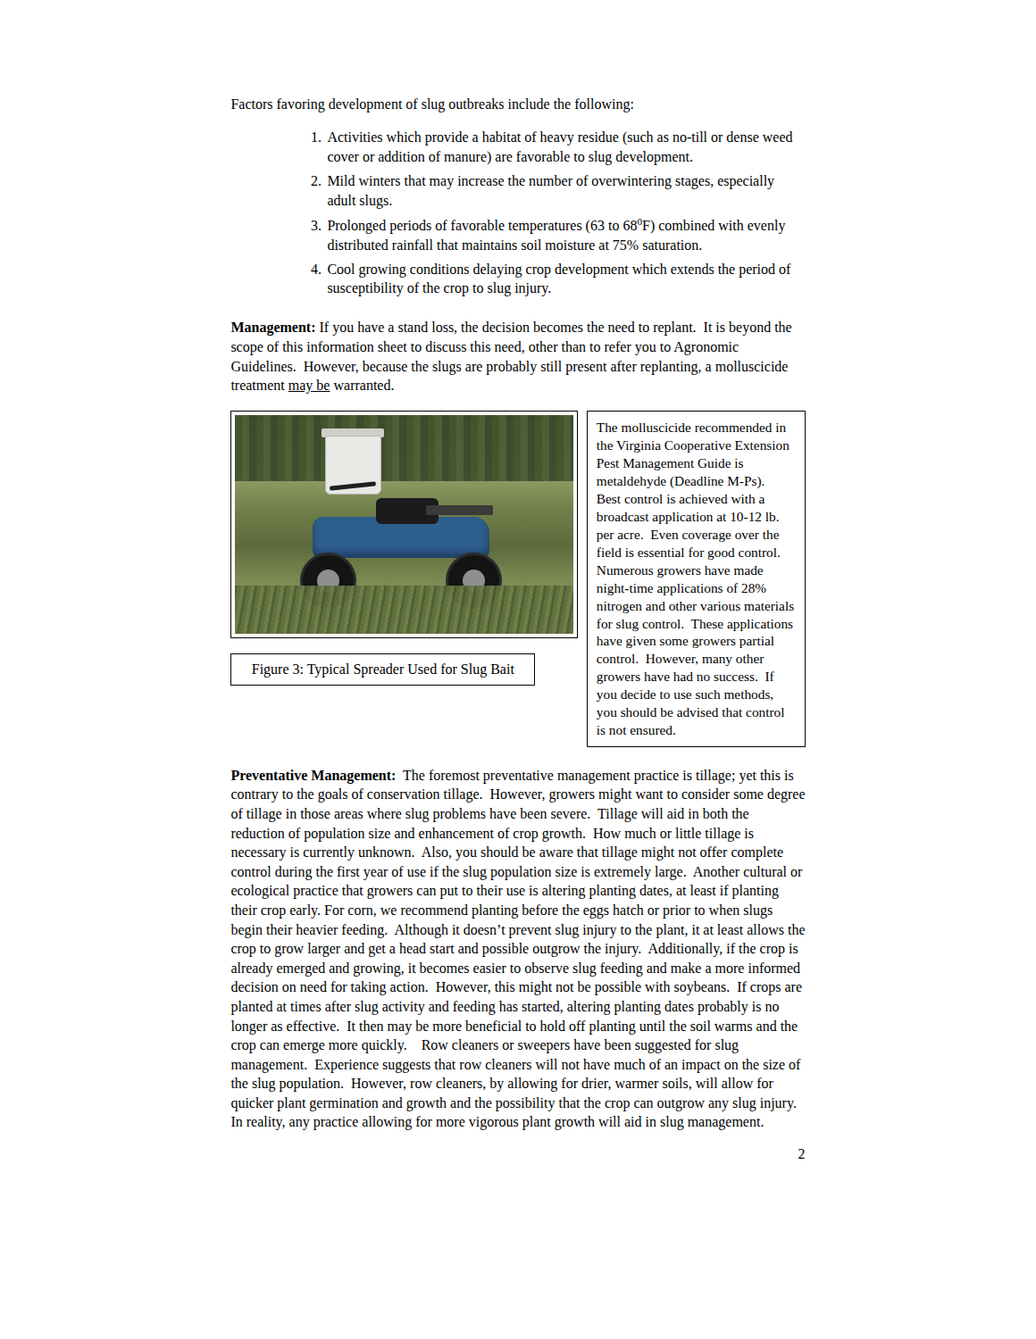Factors favoring development of slug outbreaks include the following:
Activities which provide a habitat of heavy residue (such as no-till or dense weed cover or addition of manure) are favorable to slug development.
Mild winters that may increase the number of overwintering stages, especially adult slugs.
Prolonged periods of favorable temperatures (63 to 680F) combined with evenly distributed rainfall that maintains soil moisture at 75% saturation.
Cool growing conditions delaying crop development which extends the period of susceptibility of the crop to slug injury.
Management: If you have a stand loss, the decision becomes the need to replant. It is beyond the scope of this information sheet to discuss this need, other than to refer you to Agronomic Guidelines. However, because the slugs are probably still present after replanting, a molluscicide treatment may be warranted.
The molluscicide recommended in the Virginia Cooperative Extension Pest Management Guide is metaldehyde (Deadline M-Ps). Best control is achieved with a broadcast application at 10-12 lb. per acre. Even coverage over the field is essential for good control. Numerous growers have made night-time applications of 28% nitrogen and other various materials for slug control. These applications have given some growers partial control. However, many other growers have had no success. If you decide to use such methods, you should be advised that control is not ensured.
Figure 3: Typical Spreader Used for Slug Bait
Preventative Management: The foremost preventative management practice is tillage; yet this is contrary to the goals of conservation tillage. However, growers might want to consider some degree of tillage in those areas where slug problems have been severe. Tillage will aid in both the reduction of population size and enhancement of crop growth. How much or little tillage is necessary is currently unknown. Also, you should be aware that tillage might not offer complete control during the first year of use if the slug population size is extremely large. Another cultural or ecological practice that growers can put to their use is altering planting dates, at least if planting their crop early. For corn, we recommend planting before the eggs hatch or prior to when slugs begin their heavier feeding. Although it doesn’t prevent slug injury to the plant, it at least allows the crop to grow larger and get a head start and possible outgrow the injury. Additionally, if the crop is already emerged and growing, it becomes easier to observe slug feeding and make a more informed decision on need for taking action. However, this might not be possible with soybeans. If crops are planted at times after slug activity and feeding has started, altering planting dates probably is no longer as effective. It then may be more beneficial to hold off planting until the soil warms and the crop can emerge more quickly. Row cleaners or sweepers have been suggested for slug management. Experience suggests that row cleaners will not have much of an impact on the size of the slug population. However, row cleaners, by allowing for drier, warmer soils, will allow for quicker plant germination and growth and the possibility that the crop can outgrow any slug injury. In reality, any practice allowing for more vigorous plant growth will aid in slug management.
2